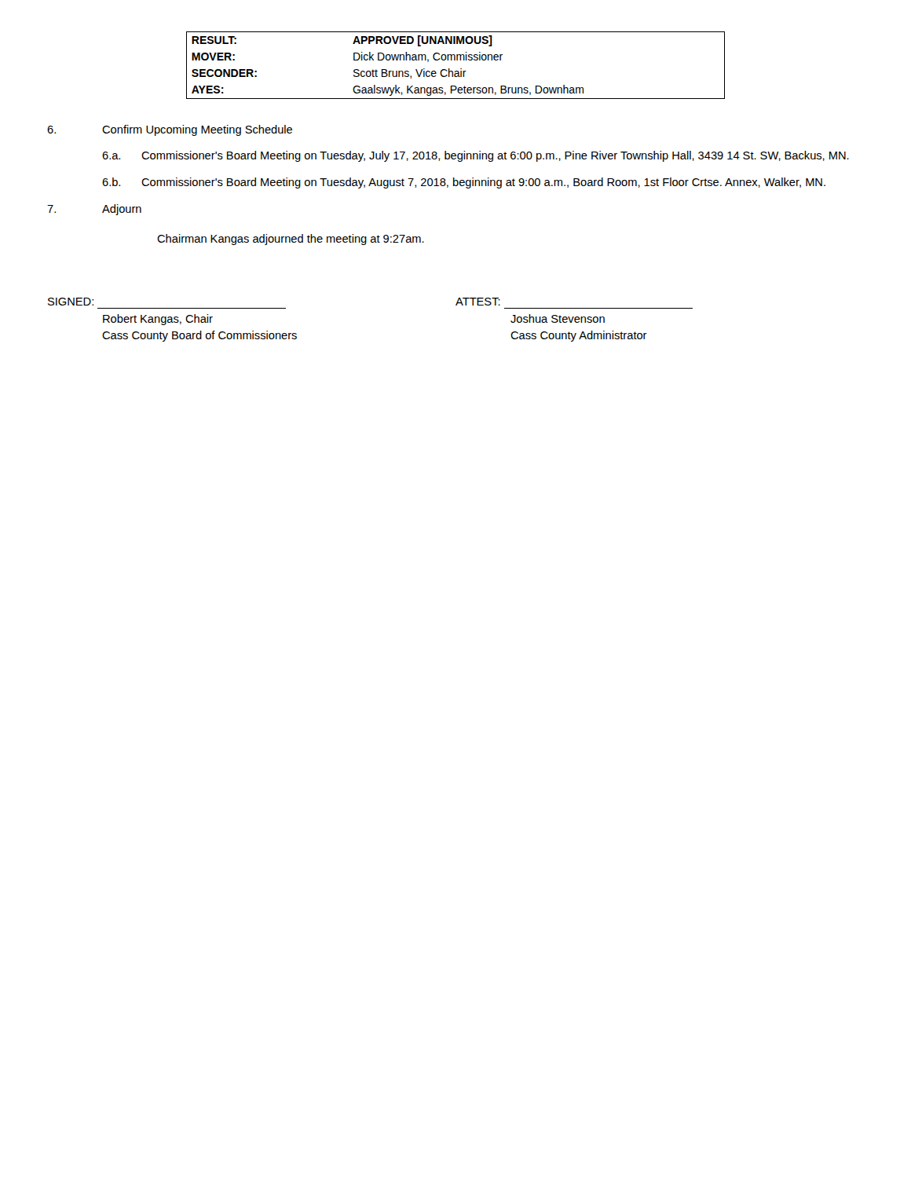| RESULT: | APPROVED [UNANIMOUS] |
| MOVER: | Dick Downham, Commissioner |
| SECONDER: | Scott Bruns, Vice Chair |
| AYES: | Gaalswyk, Kangas, Peterson, Bruns, Downham |
6.
Confirm Upcoming Meeting Schedule
6.a.
Commissioner's Board Meeting on Tuesday, July 17, 2018, beginning at 6:00 p.m., Pine River Township Hall, 3439 14 St. SW, Backus, MN.
6.b.
Commissioner's Board Meeting on Tuesday, August 7, 2018, beginning at 9:00 a.m., Board Room, 1st Floor Crtse. Annex, Walker, MN.
7.
Adjourn
Chairman Kangas adjourned the meeting at 9:27am.
SIGNED:
ATTEST:
Robert Kangas, Chair
Cass County Board of Commissioners
Joshua Stevenson
Cass County Administrator